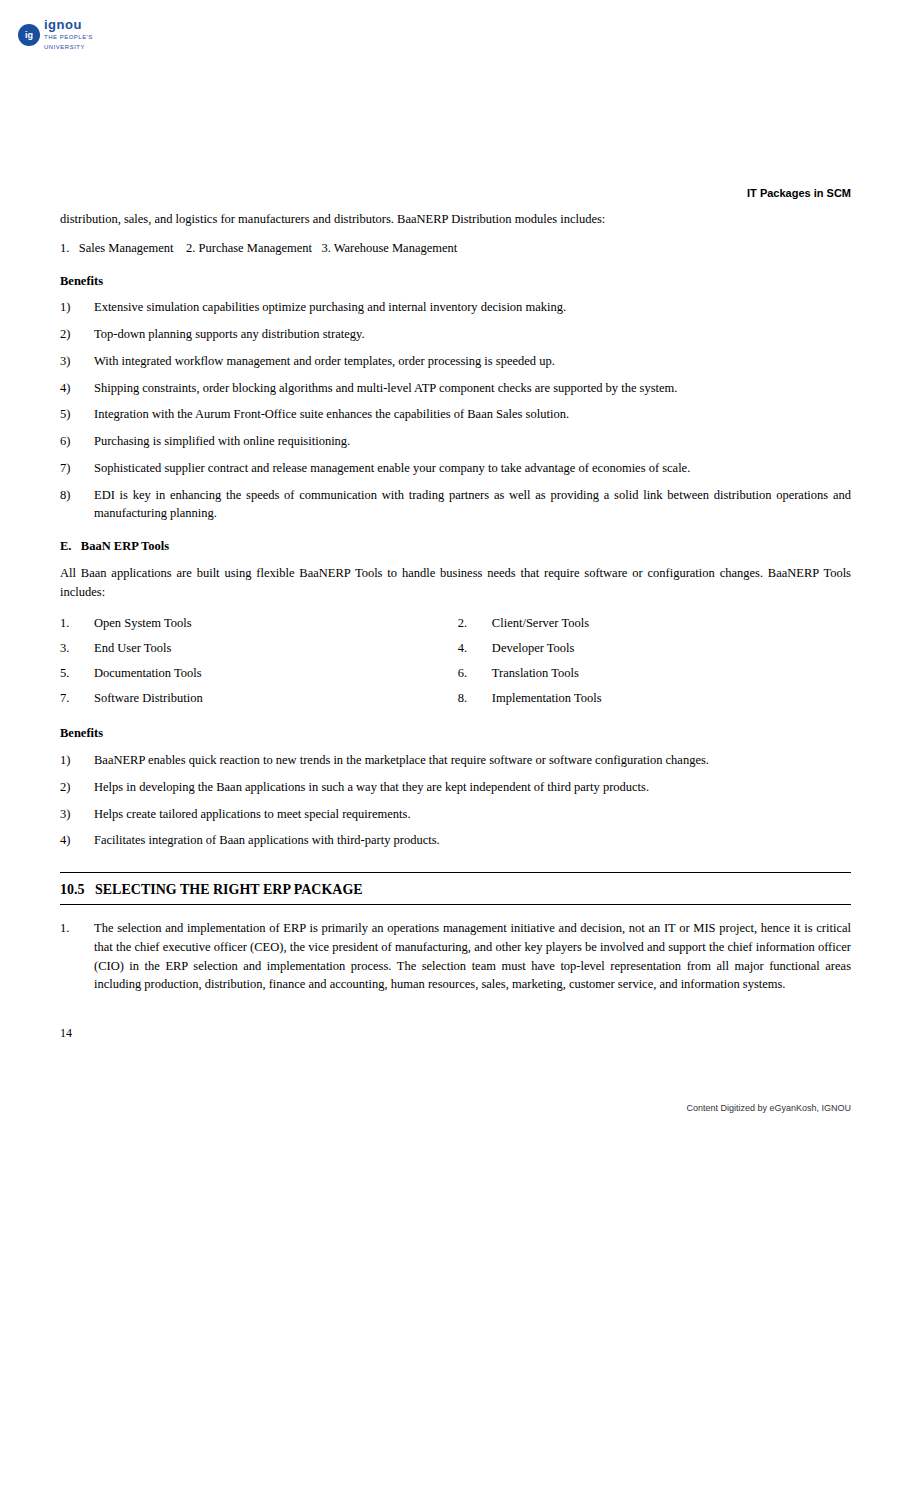ig ignou
THE PEOPLE'S
UNIVERSITY
IT Packages in SCM
distribution, sales, and logistics for manufacturers and distributors. BaaNERP Distribution modules includes:
1. Sales Management 2. Purchase Management 3. Warehouse Management
Benefits
1) Extensive simulation capabilities optimize purchasing and internal inventory decision making.
2) Top-down planning supports any distribution strategy.
3) With integrated workflow management and order templates, order processing is speeded up.
4) Shipping constraints, order blocking algorithms and multi-level ATP component checks are supported by the system.
5) Integration with the Aurum Front-Office suite enhances the capabilities of Baan Sales solution.
6) Purchasing is simplified with online requisitioning.
7) Sophisticated supplier contract and release management enable your company to take advantage of economies of scale.
8) EDI is key in enhancing the speeds of communication with trading partners as well as providing a solid link between distribution operations and manufacturing planning.
E. BaaN ERP Tools
All Baan applications are built using flexible BaaNERP Tools to handle business needs that require software or configuration changes. BaaNERP Tools includes:
| 1. | Open System Tools | 2. | Client/Server Tools |
| 3. | End User Tools | 4. | Developer Tools |
| 5. | Documentation Tools | 6. | Translation Tools |
| 7. | Software Distribution | 8. | Implementation Tools |
Benefits
1) BaaNERP enables quick reaction to new trends in the marketplace that require software or software configuration changes.
2) Helps in developing the Baan applications in such a way that they are kept independent of third party products.
3) Helps create tailored applications to meet special requirements.
4) Facilitates integration of Baan applications with third-party products.
10.5 SELECTING THE RIGHT ERP PACKAGE
1. The selection and implementation of ERP is primarily an operations management initiative and decision, not an IT or MIS project, hence it is critical that the chief executive officer (CEO), the vice president of manufacturing, and other key players be involved and support the chief information officer (CIO) in the ERP selection and implementation process. The selection team must have top-level representation from all major functional areas including production, distribution, finance and accounting, human resources, sales, marketing, customer service, and information systems.
14
Content Digitized by eGyanKosh, IGNOU